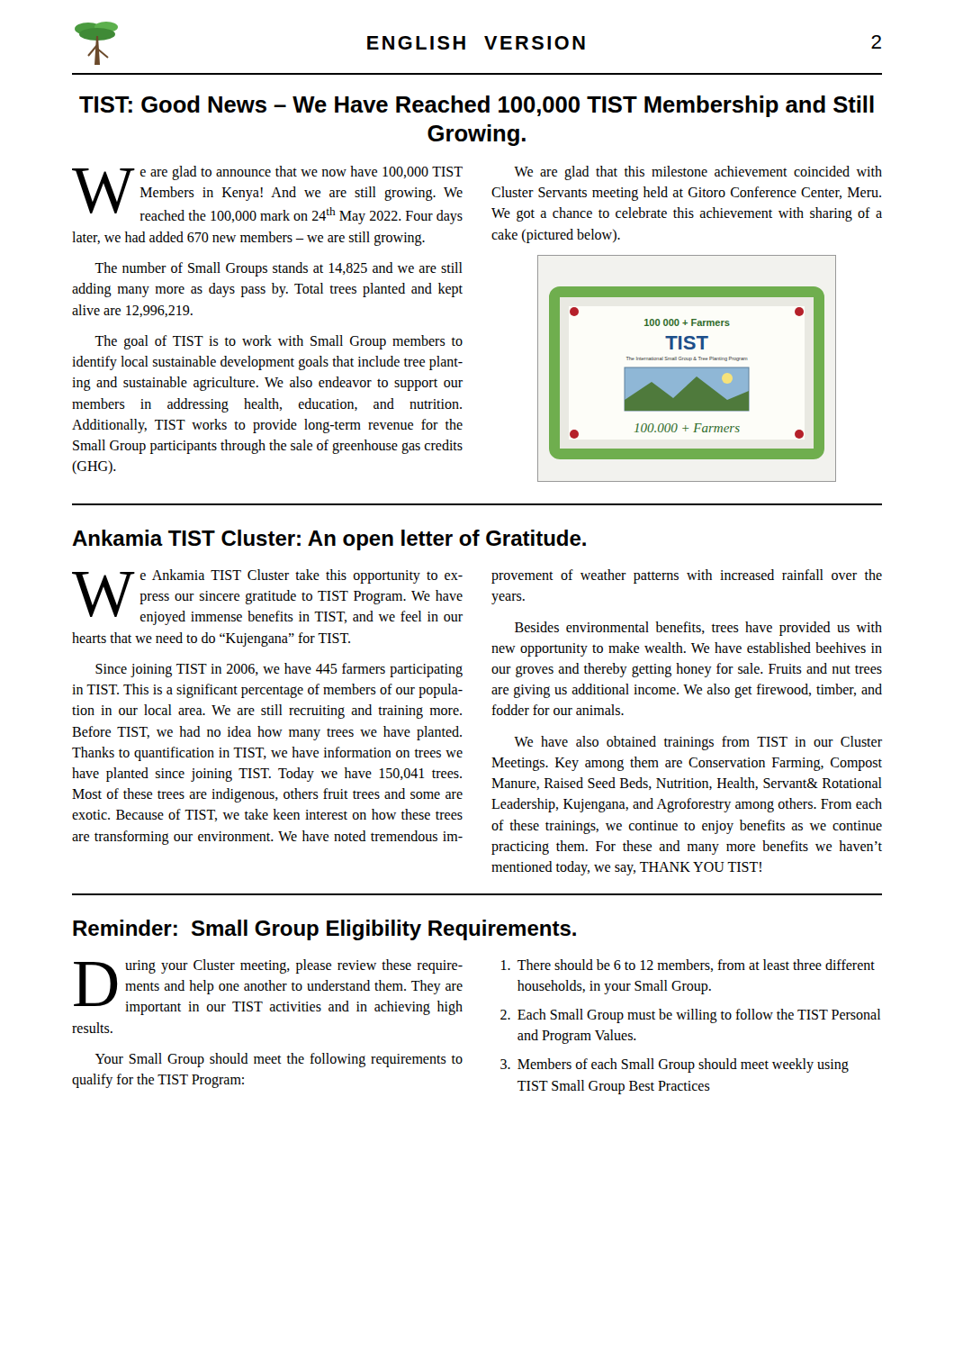ENGLISH VERSION
2
TIST: Good News – We Have Reached 100,000 TIST Membership and Still Growing.
We are glad to announce that we now have 100,000 TIST Members in Kenya! And we are still growing. We reached the 100,000 mark on 24th May 2022. Four days later, we had added 670 new members – we are still growing.
The number of Small Groups stands at 14,825 and we are still adding many more as days pass by. Total trees planted and kept alive are 12,996,219.
The goal of TIST is to work with Small Group members to identify local sustainable development goals that include tree planting and sustainable agriculture. We also endeavor to support our members in addressing health, education, and nutrition. Additionally, TIST works to provide long-term revenue for the Small Group participants through the sale of greenhouse gas credits (GHG).
We are glad that this milestone achievement coincided with Cluster Servants meeting held at Gitoro Conference Center, Meru. We got a chance to celebrate this achievement with sharing of a cake (pictured below).
100 000 + Farmers TIST The International Small Group & Tree Planting Program 100.000 + Farmers
Ankamia TIST Cluster: An open letter of Gratitude.
We Ankamia TIST Cluster take this opportunity to express our sincere gratitude to TIST Program. We have enjoyed immense benefits in TIST, and we feel in our hearts that we need to do “Kujengana” for TIST.
Since joining TIST in 2006, we have 445 farmers participating in TIST. This is a significant percentage of members of our population in our local area. We are still recruiting and training more. Before TIST, we had no idea how many trees we have planted. Thanks to quantification in TIST, we have information on trees we have planted since joining TIST. Today we have 150,041 trees. Most of these trees are indigenous, others fruit trees and some are exotic. Because of TIST, we take keen interest on how these trees are transforming our environment. We have noted tremendous improvement of weather patterns with increased rainfall over the years.
Besides environmental benefits, trees have provided us with new opportunity to make wealth. We have established beehives in our groves and thereby getting honey for sale. Fruits and nut trees are giving us additional income. We also get firewood, timber, and fodder for our animals.
We have also obtained trainings from TIST in our Cluster Meetings. Key among them are Conservation Farming, Compost Manure, Raised Seed Beds, Nutrition, Health, Servant& Rotational Leadership, Kujengana, and Agroforestry among others. From each of these trainings, we continue to enjoy benefits as we continue practicing them. For these and many more benefits we haven’t mentioned today, we say, THANK YOU TIST!
Reminder: Small Group Eligibility Requirements.
During your Cluster meeting, please review these requirements and help one another to understand them. They are important in our TIST activities and in achieving high results.
Your Small Group should meet the following requirements to qualify for the TIST Program:
There should be 6 to 12 members, from at least three different households, in your Small Group.
Each Small Group must be willing to follow the TIST Personal and Program Values.
Members of each Small Group should meet weekly using TIST Small Group Best Practices